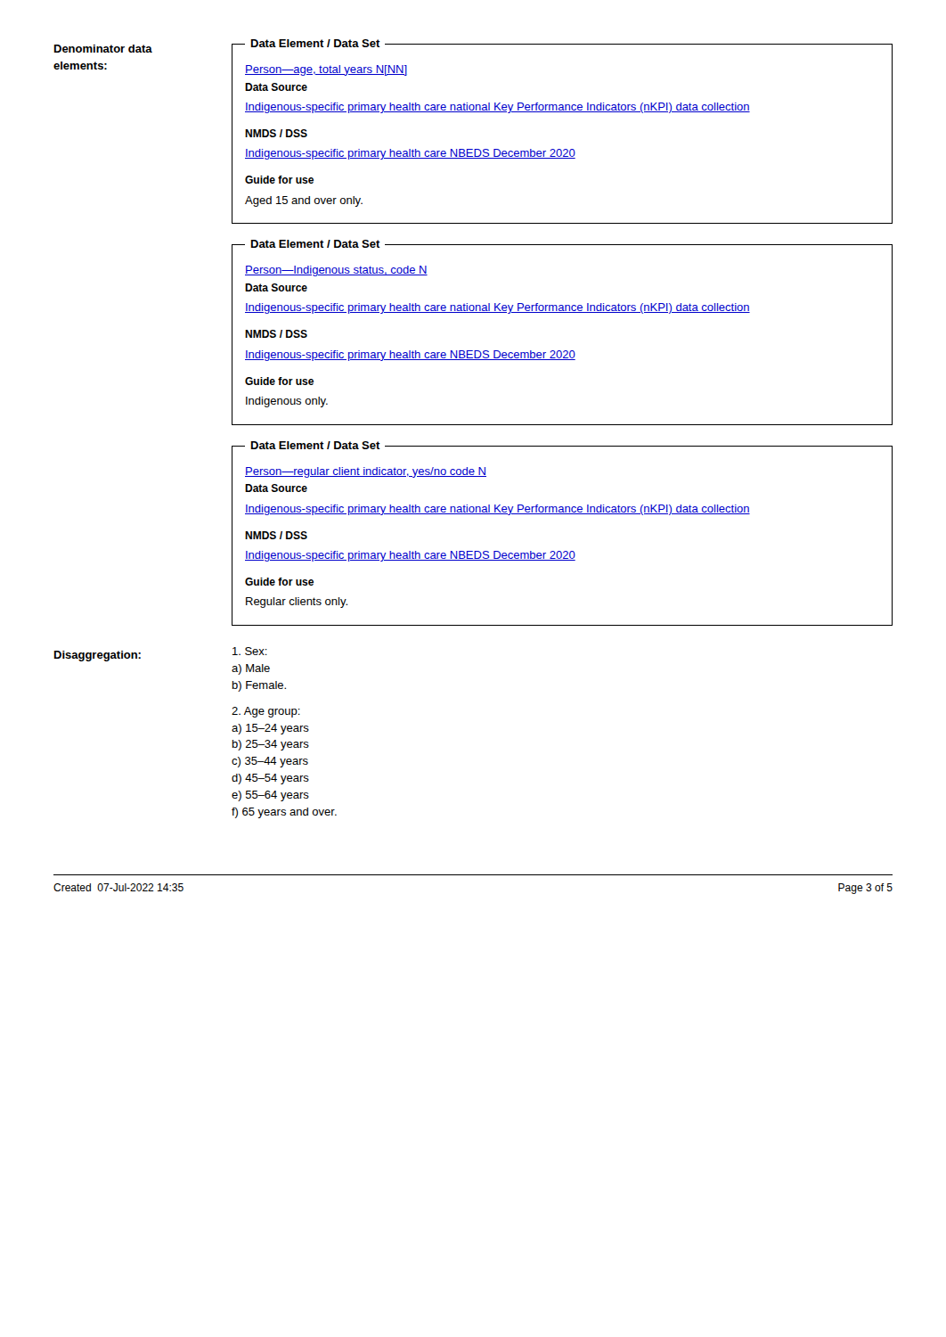Denominator data
elements:
Data Element / Data Set
Person—age, total years N[NN]
Data Source
Indigenous-specific primary health care national Key Performance Indicators (nKPI) data collection
NMDS / DSS
Indigenous-specific primary health care NBEDS December 2020
Guide for use
Aged 15 and over only.
Data Element / Data Set
Person—Indigenous status, code N
Data Source
Indigenous-specific primary health care national Key Performance Indicators (nKPI) data collection
NMDS / DSS
Indigenous-specific primary health care NBEDS December 2020
Guide for use
Indigenous only.
Data Element / Data Set
Person—regular client indicator, yes/no code N
Data Source
Indigenous-specific primary health care national Key Performance Indicators (nKPI) data collection
NMDS / DSS
Indigenous-specific primary health care NBEDS December 2020
Guide for use
Regular clients only.
Disaggregation:
1. Sex:
a) Male
b) Female.
2. Age group:
a) 15–24 years
b) 25–34 years
c) 35–44 years
d) 45–54 years
e) 55–64 years
f) 65 years and over.
Created 07-Jul-2022 14:35 Page 3 of 5